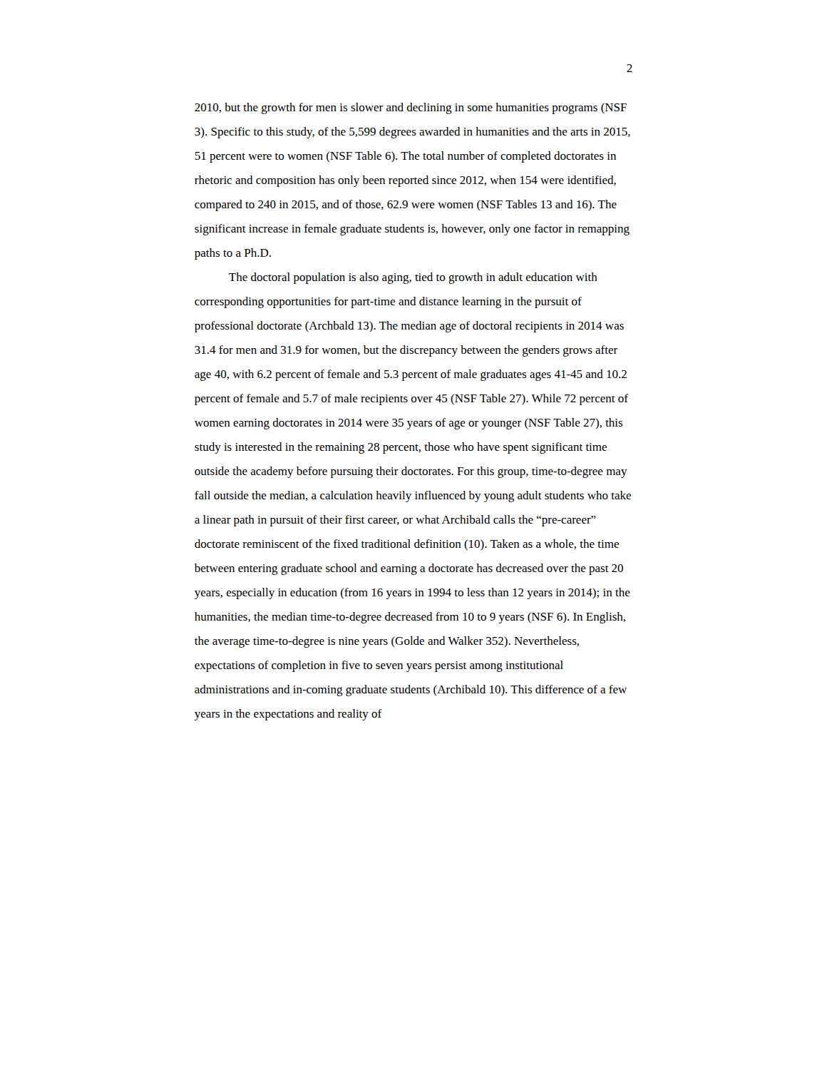2
2010, but the growth for men is slower and declining in some humanities programs (NSF 3). Specific to this study, of the 5,599 degrees awarded in humanities and the arts in 2015, 51 percent were to women (NSF Table 6). The total number of completed doctorates in rhetoric and composition has only been reported since 2012, when 154 were identified, compared to 240 in 2015, and of those, 62.9 were women (NSF Tables 13 and 16). The significant increase in female graduate students is, however, only one factor in remapping paths to a Ph.D.
The doctoral population is also aging, tied to growth in adult education with corresponding opportunities for part-time and distance learning in the pursuit of professional doctorate (Archbald 13). The median age of doctoral recipients in 2014 was 31.4 for men and 31.9 for women, but the discrepancy between the genders grows after age 40, with 6.2 percent of female and 5.3 percent of male graduates ages 41-45 and 10.2 percent of female and 5.7 of male recipients over 45 (NSF Table 27). While 72 percent of women earning doctorates in 2014 were 35 years of age or younger (NSF Table 27), this study is interested in the remaining 28 percent, those who have spent significant time outside the academy before pursuing their doctorates. For this group, time-to-degree may fall outside the median, a calculation heavily influenced by young adult students who take a linear path in pursuit of their first career, or what Archibald calls the “pre-career” doctorate reminiscent of the fixed traditional definition (10). Taken as a whole, the time between entering graduate school and earning a doctorate has decreased over the past 20 years, especially in education (from 16 years in 1994 to less than 12 years in 2014); in the humanities, the median time-to-degree decreased from 10 to 9 years (NSF 6). In English, the average time-to-degree is nine years (Golde and Walker 352). Nevertheless, expectations of completion in five to seven years persist among institutional administrations and in-coming graduate students (Archibald 10). This difference of a few years in the expectations and reality of